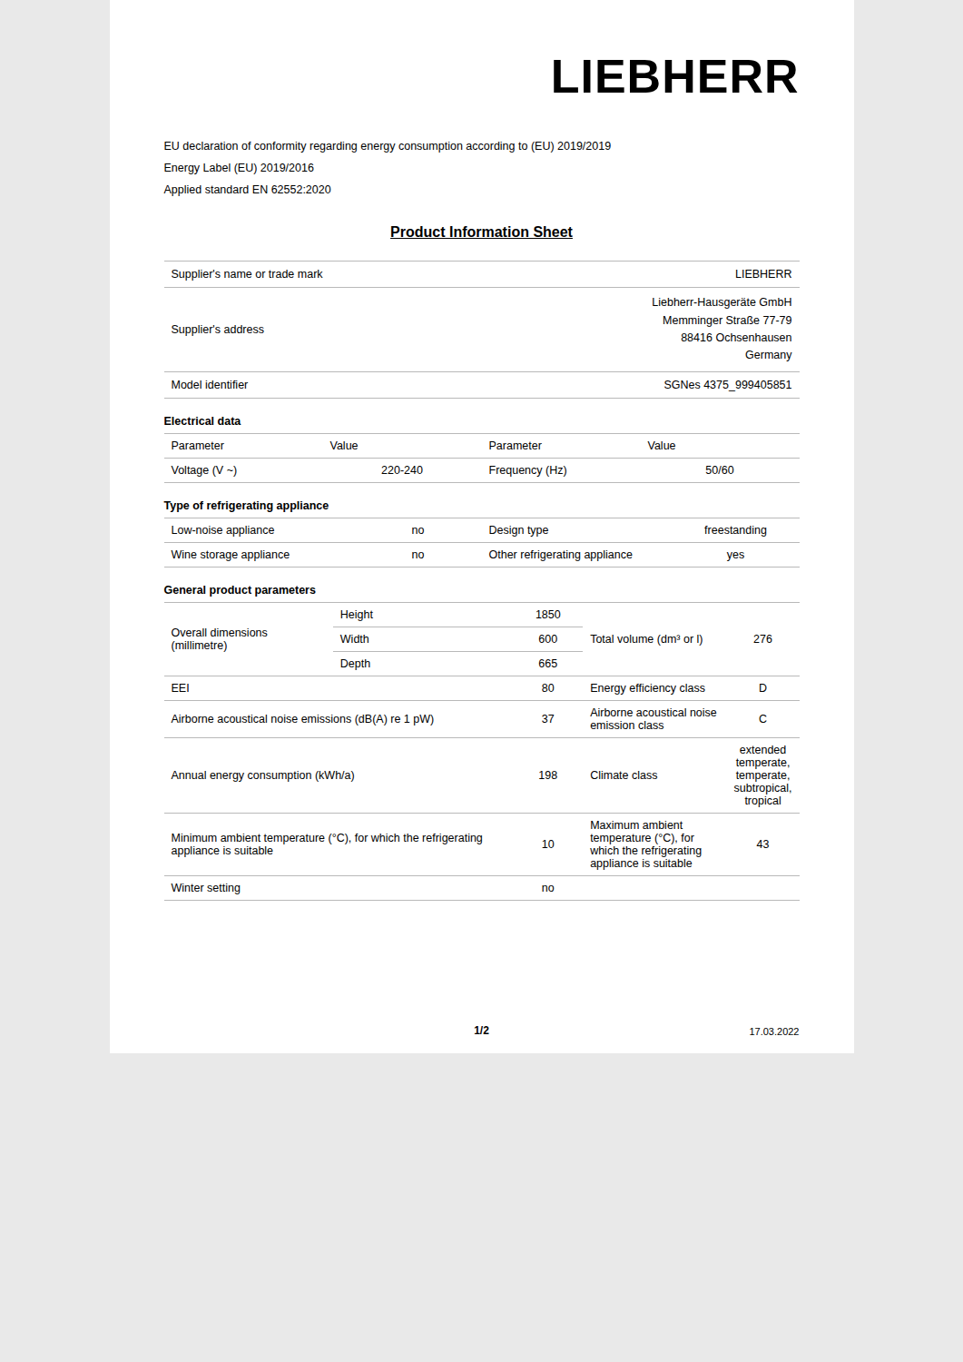LIEBHERR
EU declaration of conformity regarding energy consumption according to (EU) 2019/2019
Energy Label (EU) 2019/2016
Applied standard EN 62552:2020
Product Information Sheet
| Supplier's name or trade mark | LIEBHERR |
| Supplier's address | Liebherr-Hausgeräte GmbH Memminger Straße 77-79 88416 Ochsenhausen Germany |
| Model identifier | SGNes 4375_999405851 |
Electrical data
| Parameter | Value | Parameter | Value |
| --- | --- | --- | --- |
| Voltage (V ~) | 220-240 | Frequency (Hz) | 50/60 |
Type of refrigerating appliance
| Low-noise appliance | no | Design type | freestanding |
| Wine storage appliance | no | Other refrigerating appliance | yes |
General product parameters
| Overall dimensions (millimetre) | Height | 1850 | Total volume (dm³ or l) | 276 |
| Width | 600 |
| Depth | 665 |
| EEI | 80 | Energy efficiency class | D |
| Airborne acoustical noise emissions (dB(A) re 1 pW) | 37 | Airborne acoustical noise emission class | C |
| Annual energy consumption (kWh/a) | 198 | Climate class | extended temperate, temperate, subtropical, tropical |
| Minimum ambient temperature (°C), for which the refrigerating appliance is suitable | 10 | Maximum ambient temperature (°C), for which the refrigerating appliance is suitable | 43 |
| Winter setting | no | | |
1/2
17.03.2022